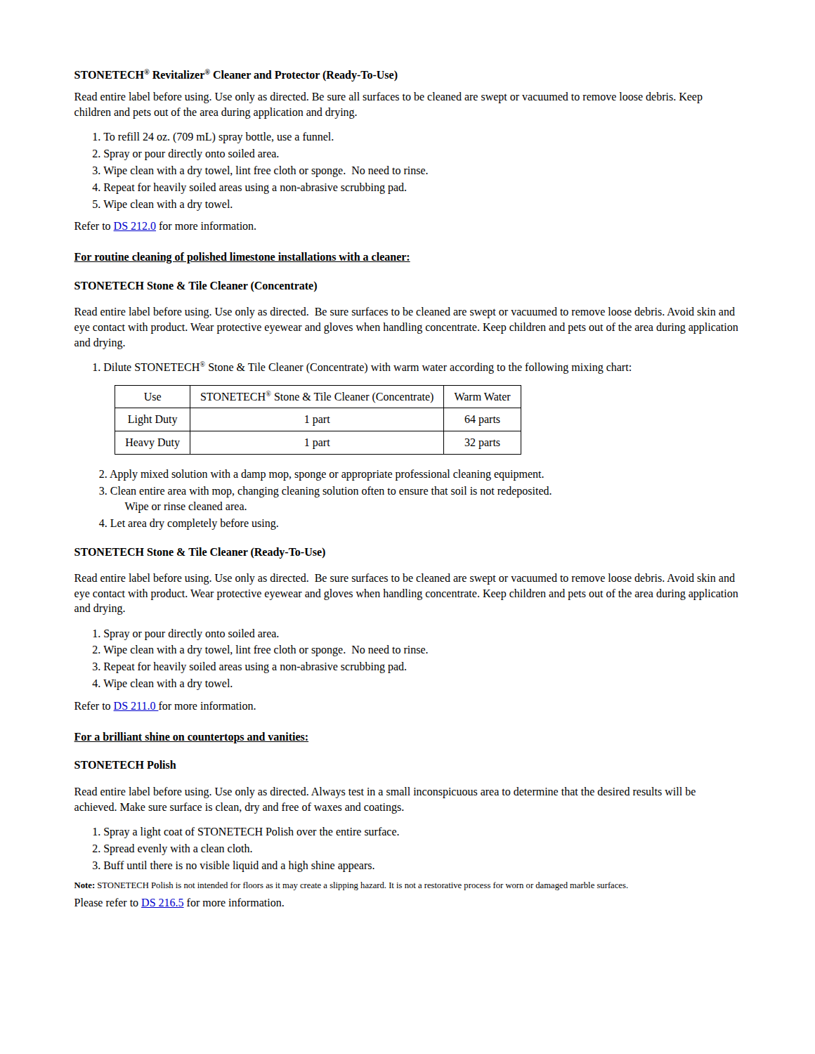STONETECH® Revitalizer® Cleaner and Protector (Ready-To-Use)
Read entire label before using. Use only as directed. Be sure all surfaces to be cleaned are swept or vacuumed to remove loose debris. Keep children and pets out of the area during application and drying.
To refill 24 oz. (709 mL) spray bottle, use a funnel.
Spray or pour directly onto soiled area.
Wipe clean with a dry towel, lint free cloth or sponge. No need to rinse.
Repeat for heavily soiled areas using a non-abrasive scrubbing pad.
Wipe clean with a dry towel.
Refer to DS 212.0 for more information.
For routine cleaning of polished limestone installations with a cleaner:
STONETECH Stone & Tile Cleaner (Concentrate)
Read entire label before using. Use only as directed. Be sure surfaces to be cleaned are swept or vacuumed to remove loose debris. Avoid skin and eye contact with product. Wear protective eyewear and gloves when handling concentrate. Keep children and pets out of the area during application and drying.
Dilute STONETECH® Stone & Tile Cleaner (Concentrate) with warm water according to the following mixing chart:
| Use | STONETECH ® Stone & Tile Cleaner (Concentrate) | Warm Water |
| --- | --- | --- |
| Light Duty | 1 part | 64 parts |
| Heavy Duty | 1 part | 32 parts |
2. Apply mixed solution with a damp mop, sponge or appropriate professional cleaning equipment.
3. Clean entire area with mop, changing cleaning solution often to ensure that soil is not redeposited.Wipe or rinse cleaned area.
4. Let area dry completely before using.
STONETECH Stone & Tile Cleaner (Ready-To-Use)
Read entire label before using. Use only as directed. Be sure surfaces to be cleaned are swept or vacuumed to remove loose debris. Avoid skin and eye contact with product. Wear protective eyewear and gloves when handling concentrate. Keep children and pets out of the area during application and drying.
Spray or pour directly onto soiled area.
Wipe clean with a dry towel, lint free cloth or sponge. No need to rinse.
Repeat for heavily soiled areas using a non-abrasive scrubbing pad.
Wipe clean with a dry towel.
Refer to DS 211.0 for more information.
For a brilliant shine on countertops and vanities:
STONETECH Polish
Read entire label before using. Use only as directed. Always test in a small inconspicuous area to determine that the desired results will be achieved. Make sure surface is clean, dry and free of waxes and coatings.
Spray a light coat of STONETECH Polish over the entire surface.
Spread evenly with a clean cloth.
Buff until there is no visible liquid and a high shine appears.
Note: STONETECH Polish is not intended for floors as it may create a slipping hazard. It is not a restorative process for worn or damaged marble surfaces.
Please refer to DS 216.5 for more information.